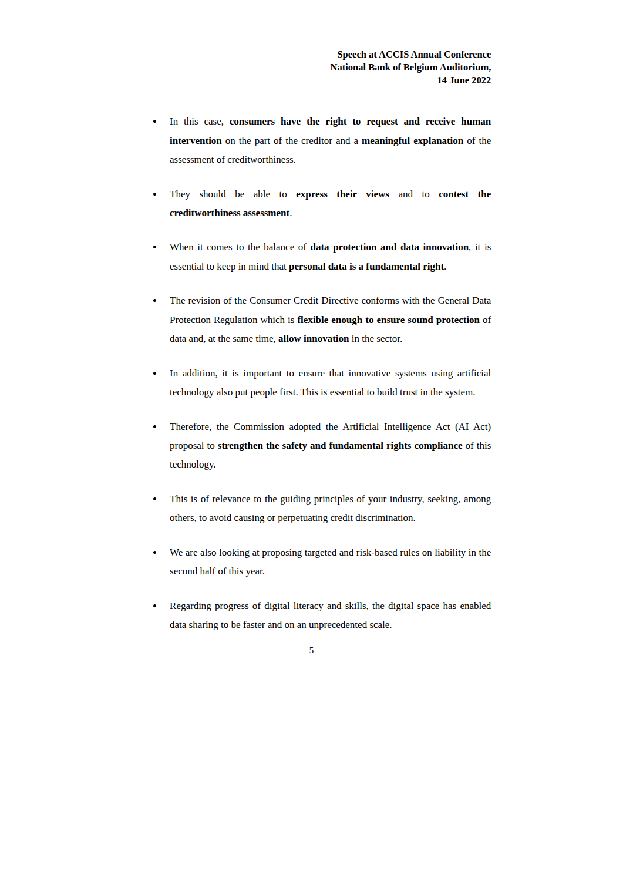Speech at ACCIS Annual Conference
National Bank of Belgium Auditorium,
14 June 2022
In this case, consumers have the right to request and receive human intervention on the part of the creditor and a meaningful explanation of the assessment of creditworthiness.
They should be able to express their views and to contest the creditworthiness assessment.
When it comes to the balance of data protection and data innovation, it is essential to keep in mind that personal data is a fundamental right.
The revision of the Consumer Credit Directive conforms with the General Data Protection Regulation which is flexible enough to ensure sound protection of data and, at the same time, allow innovation in the sector.
In addition, it is important to ensure that innovative systems using artificial technology also put people first. This is essential to build trust in the system.
Therefore, the Commission adopted the Artificial Intelligence Act (AI Act) proposal to strengthen the safety and fundamental rights compliance of this technology.
This is of relevance to the guiding principles of your industry, seeking, among others, to avoid causing or perpetuating credit discrimination.
We are also looking at proposing targeted and risk-based rules on liability in the second half of this year.
Regarding progress of digital literacy and skills, the digital space has enabled data sharing to be faster and on an unprecedented scale.
5